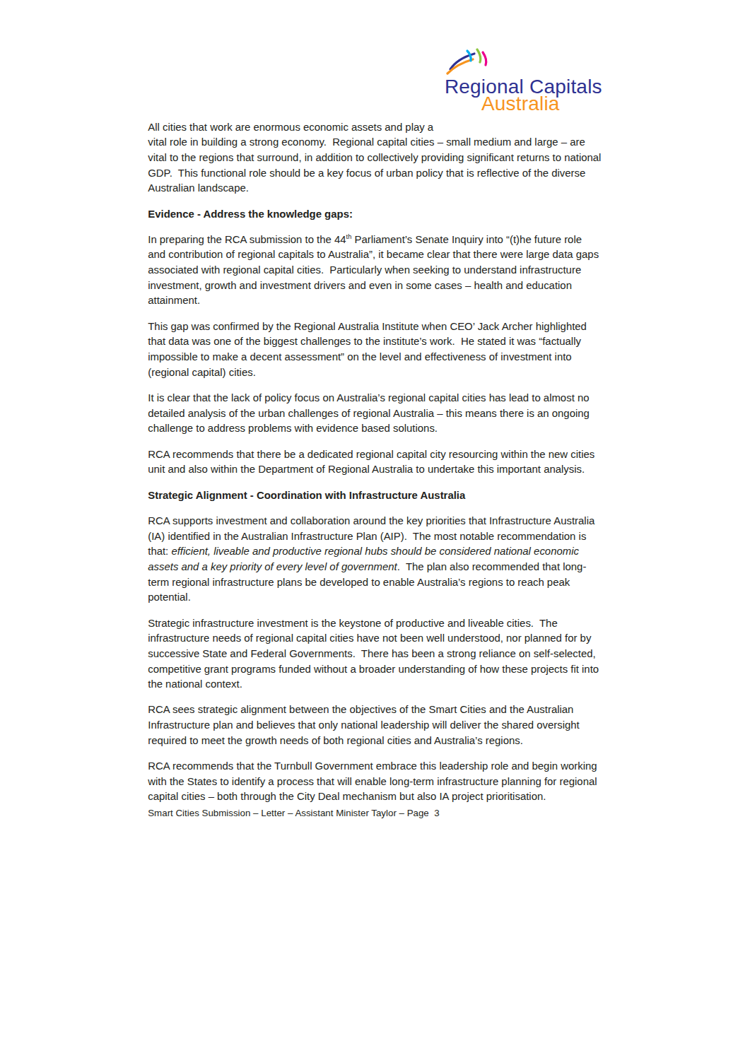Regional Capitals Australia
All cities that work are enormous economic assets and play a
vital role in building a strong economy. Regional capital cities – small medium and large – are vital to the regions that surround, in addition to collectively providing significant returns to national GDP. This functional role should be a key focus of urban policy that is reflective of the diverse Australian landscape.
Evidence - Address the knowledge gaps:
In preparing the RCA submission to the 44th Parliament’s Senate Inquiry into “(t)he future role and contribution of regional capitals to Australia”, it became clear that there were large data gaps associated with regional capital cities. Particularly when seeking to understand infrastructure investment, growth and investment drivers and even in some cases – health and education attainment.
This gap was confirmed by the Regional Australia Institute when CEO’ Jack Archer highlighted that data was one of the biggest challenges to the institute’s work. He stated it was “factually impossible to make a decent assessment” on the level and effectiveness of investment into (regional capital) cities.
It is clear that the lack of policy focus on Australia’s regional capital cities has lead to almost no detailed analysis of the urban challenges of regional Australia – this means there is an ongoing challenge to address problems with evidence based solutions.
RCA recommends that there be a dedicated regional capital city resourcing within the new cities unit and also within the Department of Regional Australia to undertake this important analysis.
Strategic Alignment - Coordination with Infrastructure Australia
RCA supports investment and collaboration around the key priorities that Infrastructure Australia (IA) identified in the Australian Infrastructure Plan (AIP). The most notable recommendation is that: efficient, liveable and productive regional hubs should be considered national economic assets and a key priority of every level of government. The plan also recommended that long-term regional infrastructure plans be developed to enable Australia’s regions to reach peak potential.
Strategic infrastructure investment is the keystone of productive and liveable cities. The infrastructure needs of regional capital cities have not been well understood, nor planned for by successive State and Federal Governments. There has been a strong reliance on self-selected, competitive grant programs funded without a broader understanding of how these projects fit into the national context.
RCA sees strategic alignment between the objectives of the Smart Cities and the Australian Infrastructure plan and believes that only national leadership will deliver the shared oversight required to meet the growth needs of both regional cities and Australia’s regions.
RCA recommends that the Turnbull Government embrace this leadership role and begin working with the States to identify a process that will enable long-term infrastructure planning for regional capital cities – both through the City Deal mechanism but also IA project prioritisation.
Smart Cities Submission – Letter – Assistant Minister Taylor – Page 3